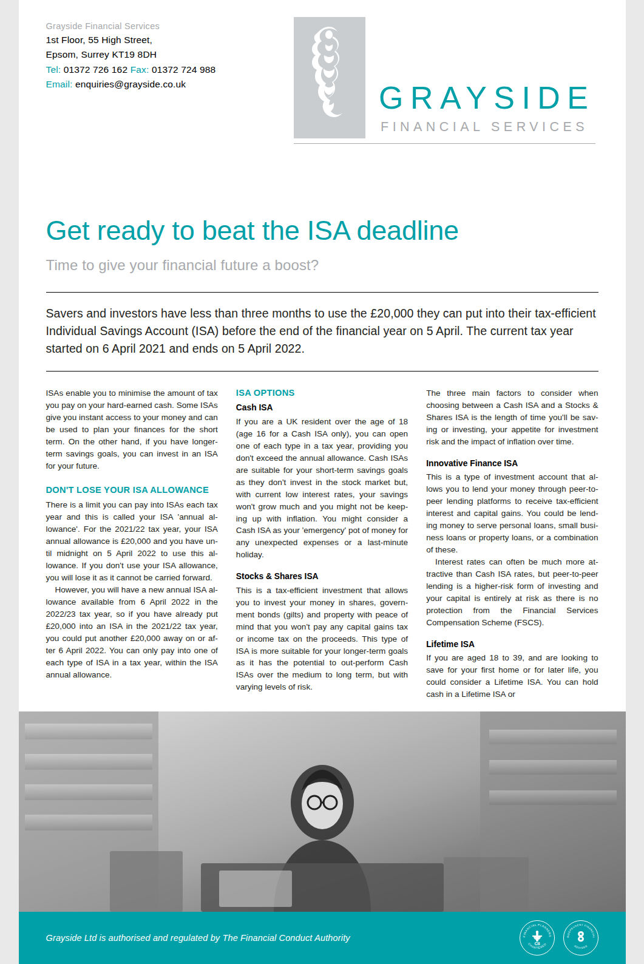Grayside Financial Services
1st Floor, 55 High Street,
Epsom, Surrey KT19 8DH
Tel: 01372 726 162 Fax: 01372 724 988
Email: enquiries@grayside.co.uk
GRAYSIDE
FINANCIAL SERVICES
Get ready to beat the ISA deadline
Time to give your financial future a boost?
Savers and investors have less than three months to use the £20,000 they can put into their tax-efficient Individual Savings Account (ISA) before the end of the financial year on 5 April. The current tax year started on 6 April 2021 and ends on 5 April 2022.
ISAs enable you to minimise the amount of tax you pay on your hard-earned cash. Some ISAs give you instant access to your money and can be used to plan your finances for the short term. On the other hand, if you have longer-term savings goals, you can invest in an ISA for your future.
DON'T LOSE YOUR ISA ALLOWANCE
There is a limit you can pay into ISAs each tax year and this is called your ISA 'annual allowance'. For the 2021/22 tax year, your ISA annual allowance is £20,000 and you have until midnight on 5 April 2022 to use this allowance. If you don't use your ISA allowance, you will lose it as it cannot be carried forward.
However, you will have a new annual ISA allowance available from 6 April 2022 in the 2022/23 tax year, so if you have already put £20,000 into an ISA in the 2021/22 tax year, you could put another £20,000 away on or after 6 April 2022. You can only pay into one of each type of ISA in a tax year, within the ISA annual allowance.
ISA OPTIONS
Cash ISA
If you are a UK resident over the age of 18 (age 16 for a Cash ISA only), you can open one of each type in a tax year, providing you don't exceed the annual allowance. Cash ISAs are suitable for your short-term savings goals as they don't invest in the stock market but, with current low interest rates, your savings won't grow much and you might not be keeping up with inflation. You might consider a Cash ISA as your 'emergency' pot of money for any unexpected expenses or a last-minute holiday.
Stocks & Shares ISA
This is a tax-efficient investment that allows you to invest your money in shares, government bonds (gilts) and property with peace of mind that you won't pay any capital gains tax or income tax on the proceeds. This type of ISA is more suitable for your longer-term goals as it has the potential to out-perform Cash ISAs over the medium to long term, but with varying levels of risk.
The three main factors to consider when choosing between a Cash ISA and a Stocks & Shares ISA is the length of time you'll be saving or investing, your appetite for investment risk and the impact of inflation over time.
Innovative Finance ISA
This is a type of investment account that allows you to lend your money through peer-to-peer lending platforms to receive tax-efficient interest and capital gains. You could be lending money to serve personal loans, small business loans or property loans, or a combination of these.
Interest rates can often be much more attractive than Cash ISA rates, but peer-to-peer lending is a higher-risk form of investing and your capital is entirely at risk as there is no protection from the Financial Services Compensation Scheme (FSCS).
Lifetime ISA
If you are aged 18 to 39, and are looking to save for your first home or for later life, you could consider a Lifetime ISA. You can hold cash in a Lifetime ISA or
Grayside Ltd is authorised and regulated by The Financial Conduct Authority
FINANCIAL PLANNERS CHARTERED CII
INDEPENDENT FINANCIAL ADVISER